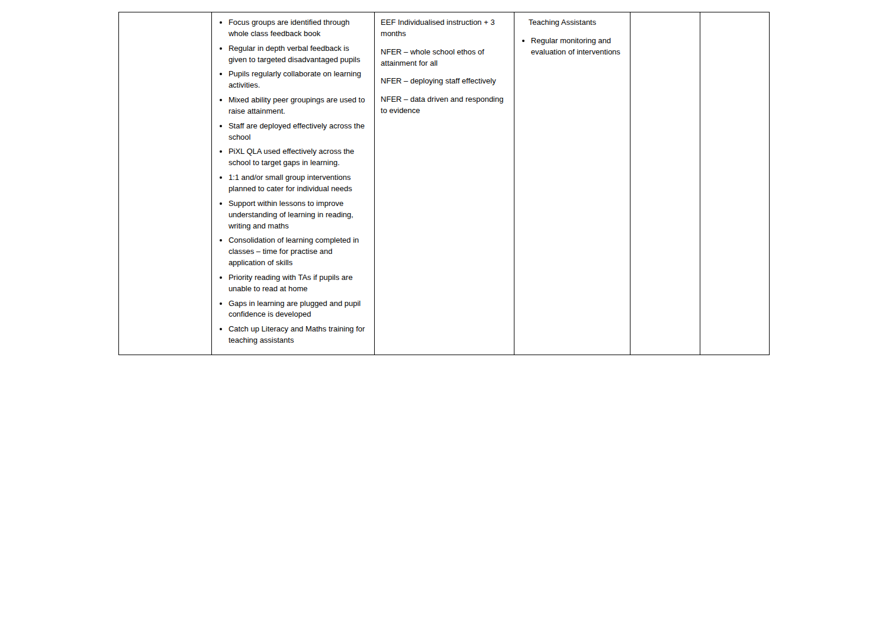| | Focus groups are identified through whole class feedback book Regular in depth verbal feedback is given to targeted disadvantaged pupils Pupils regularly collaborate on learning activities. Mixed ability peer groupings are used to raise attainment. Staff are deployed effectively across the school PiXL QLA used effectively across the school to target gaps in learning. 1:1 and/or small group interventions planned to cater for individual needs Support within lessons to improve understanding of learning in reading, writing and maths Consolidation of learning completed in classes – time for practise and application of skills Priority reading with TAs if pupils are unable to read at home Gaps in learning are plugged and pupil confidence is developed Catch up Literacy and Maths training for teaching assistants | EEF Individualised instruction + 3 months NFER – whole school ethos of attainment for all NFER – deploying staff effectively NFER – data driven and responding to evidence | Teaching Assistants Regular monitoring and evaluation of interventions | | |